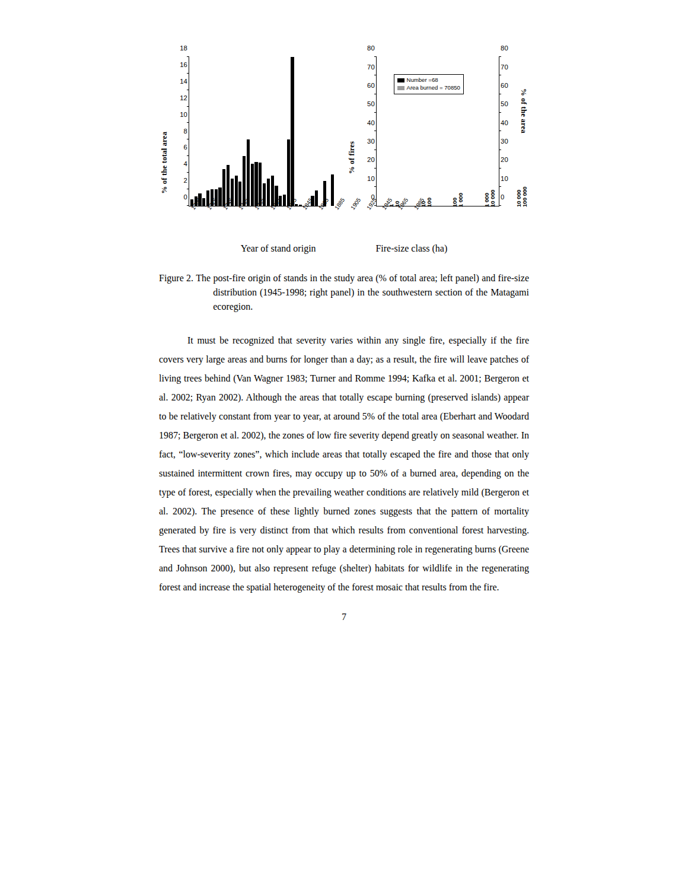% of the total area
0
2
4
6
8
10
12
14
16
18
1705 1725 1745 1765 1785 1805 1825 1845 1865 1885 1905 1925 1945 1965 1985
% of fires
% of the area
Number =68
Area burned = 70850
0
10
20
30
40
50
60
70
80
0
10
20
30
40
50
60
70
80
1
10
10
100
100
1 000
1 000
10 000
10 000
100 000
Year of stand origin
Fire-size class (ha)
Figure 2. The post-fire origin of stands in the study area (% of total area; left panel) and fire-size distribution (1945-1998; right panel) in the southwestern section of the Matagami ecoregion.
It must be recognized that severity varies within any single fire, especially if the fire covers very large areas and burns for longer than a day; as a result, the fire will leave patches of living trees behind (Van Wagner 1983; Turner and Romme 1994; Kafka et al. 2001; Bergeron et al. 2002; Ryan 2002). Although the areas that totally escape burning (preserved islands) appear to be relatively constant from year to year, at around 5% of the total area (Eberhart and Woodard 1987; Bergeron et al. 2002), the zones of low fire severity depend greatly on seasonal weather. In fact, “low-severity zones”, which include areas that totally escaped the fire and those that only sustained intermittent crown fires, may occupy up to 50% of a burned area, depending on the type of forest, especially when the prevailing weather conditions are relatively mild (Bergeron et al. 2002). The presence of these lightly burned zones suggests that the pattern of mortality generated by fire is very distinct from that which results from conventional forest harvesting. Trees that survive a fire not only appear to play a determining role in regenerating burns (Greene and Johnson 2000), but also represent refuge (shelter) habitats for wildlife in the regenerating forest and increase the spatial heterogeneity of the forest mosaic that results from the fire.
7